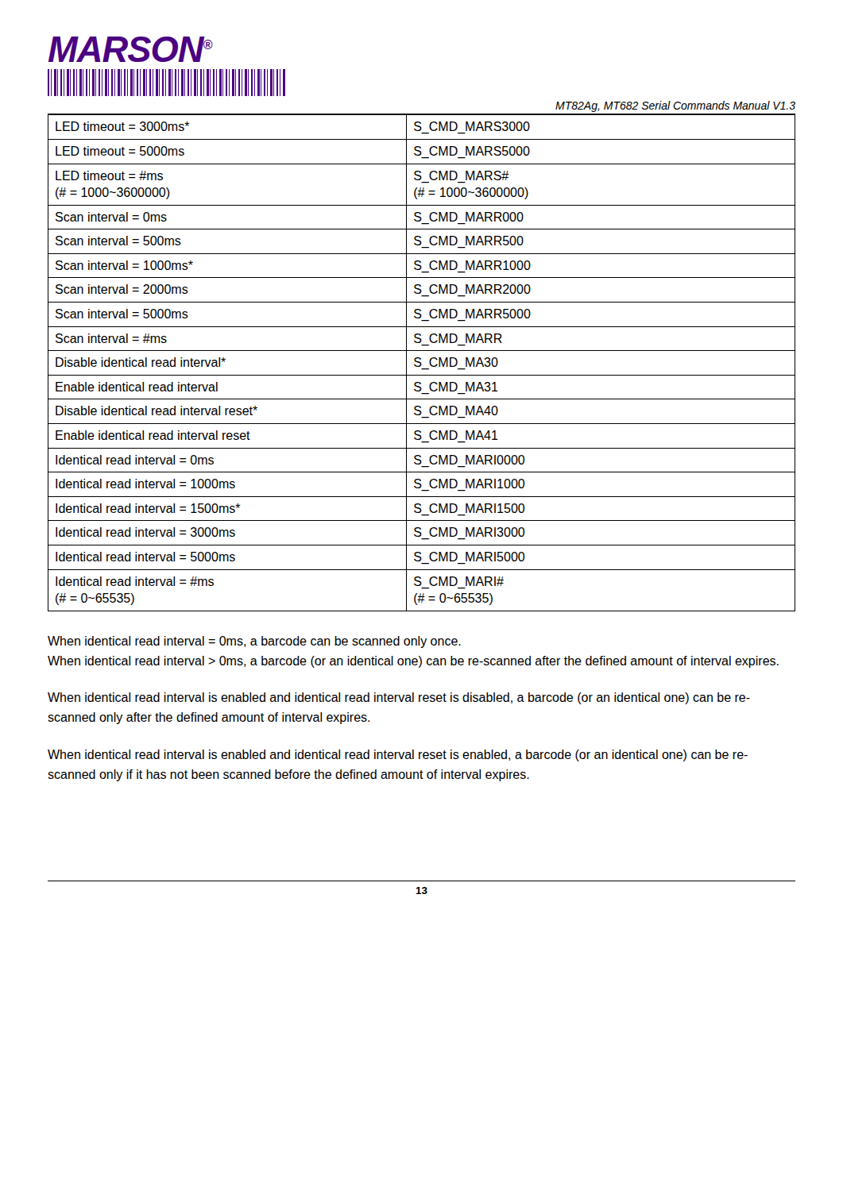MARSON®
MT82Ag, MT682 Serial Commands Manual V1.3
| LED timeout = 3000ms* | S_CMD_MARS3000 |
| LED timeout = 5000ms | S_CMD_MARS5000 |
| LED timeout = #ms (# = 1000~3600000) | S_CMD_MARS# (# = 1000~3600000) |
| Scan interval = 0ms | S_CMD_MARR000 |
| Scan interval = 500ms | S_CMD_MARR500 |
| Scan interval = 1000ms* | S_CMD_MARR1000 |
| Scan interval = 2000ms | S_CMD_MARR2000 |
| Scan interval = 5000ms | S_CMD_MARR5000 |
| Scan interval = #ms | S_CMD_MARR |
| Disable identical read interval* | S_CMD_MA30 |
| Enable identical read interval | S_CMD_MA31 |
| Disable identical read interval reset* | S_CMD_MA40 |
| Enable identical read interval reset | S_CMD_MA41 |
| Identical read interval = 0ms | S_CMD_MARI0000 |
| Identical read interval = 1000ms | S_CMD_MARI1000 |
| Identical read interval = 1500ms* | S_CMD_MARI1500 |
| Identical read interval = 3000ms | S_CMD_MARI3000 |
| Identical read interval = 5000ms | S_CMD_MARI5000 |
| Identical read interval = #ms (# = 0~65535) | S_CMD_MARI# (# = 0~65535) |
When identical read interval = 0ms, a barcode can be scanned only once.
When identical read interval > 0ms, a barcode (or an identical one) can be re-scanned after the defined amount of interval expires.
When identical read interval is enabled and identical read interval reset is disabled, a barcode (or an identical one) can be re-scanned only after the defined amount of interval expires.
When identical read interval is enabled and identical read interval reset is enabled, a barcode (or an identical one) can be re-scanned only if it has not been scanned before the defined amount of interval expires.
13